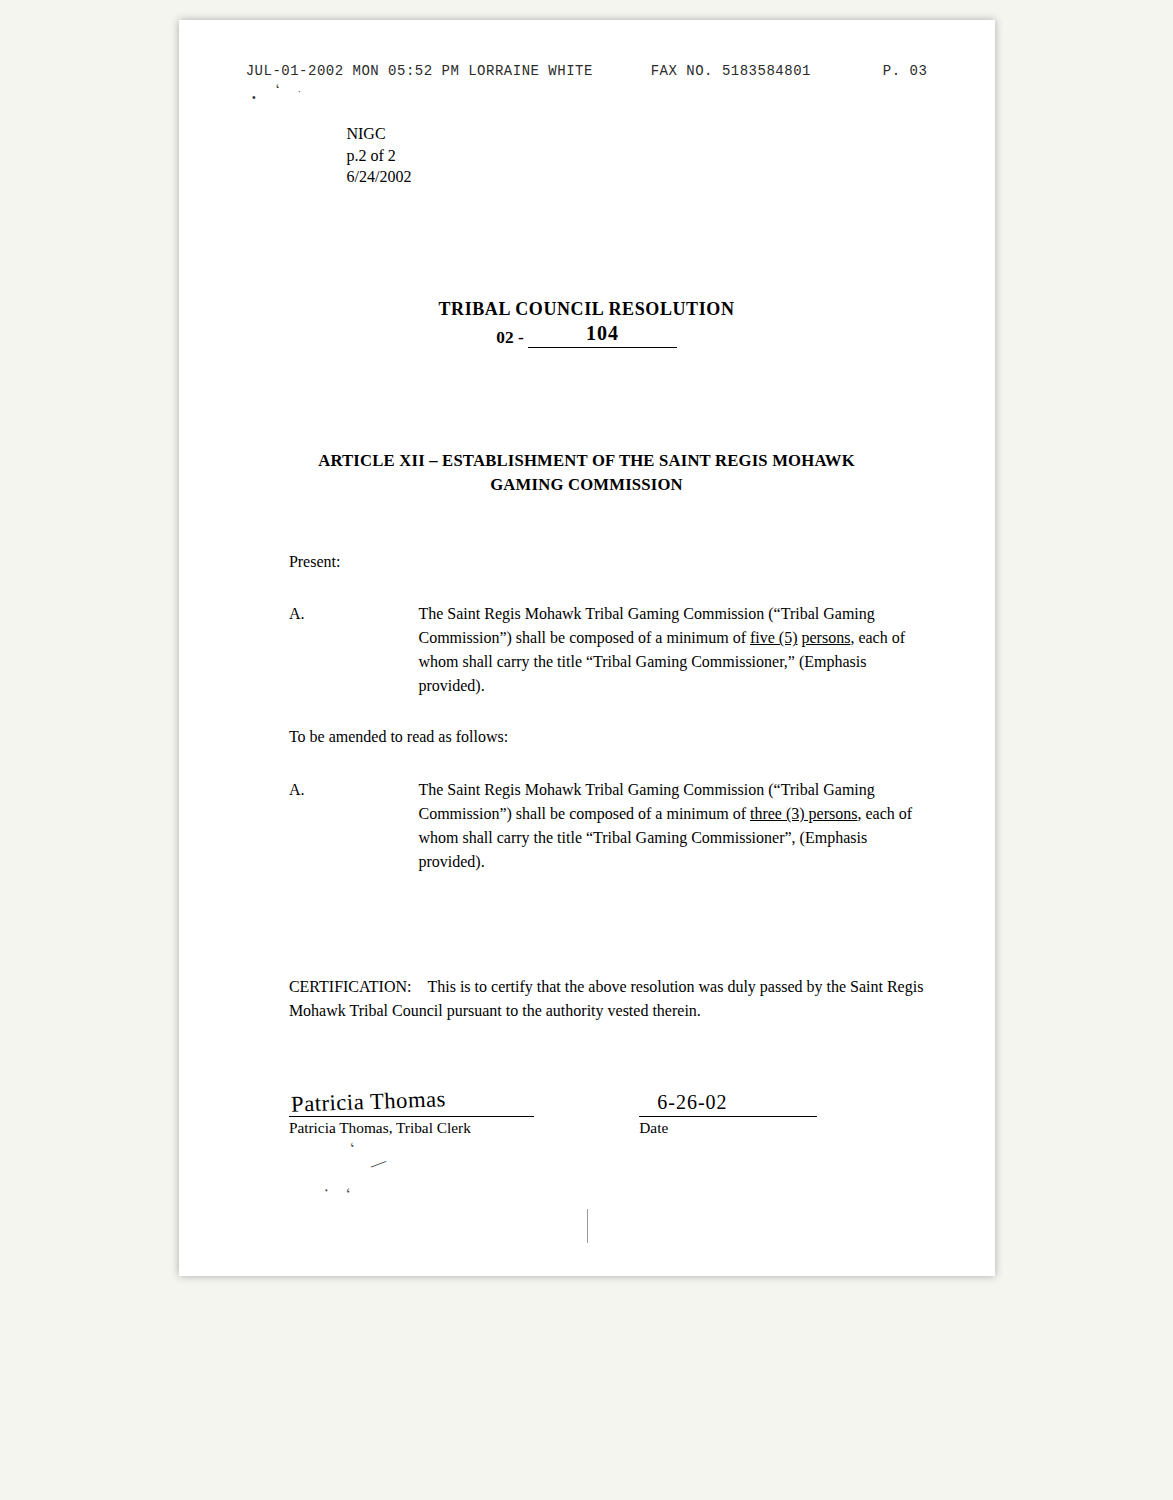JUL-01-2002 MON 05:52 PM LORRAINE WHITE FAX NO. 5183584801 P. 03
• ‘ ·
NIGC
p.2 of 2
6/24/2002
TRIBAL COUNCIL RESOLUTION
02 - 104
ARTICLE XII – ESTABLISHMENT OF THE SAINT REGIS MOHAWK
GAMING COMMISSION
Present:
A.
The Saint Regis Mohawk Tribal Gaming Commission (“Tribal Gaming Commission”) shall be composed of a minimum of five (5) persons, each of whom shall carry the title “Tribal Gaming Commissioner,” (Emphasis provided).
To be amended to read as follows:
A.
The Saint Regis Mohawk Tribal Gaming Commission (“Tribal Gaming Commission”) shall be composed of a minimum of three (3) persons, each of whom shall carry the title “Tribal Gaming Commissioner”, (Emphasis provided).
CERTIFICATION: This is to certify that the above resolution was duly passed by the Saint Regis Mohawk Tribal Council pursuant to the authority vested therein.
Patricia Thomas
Patricia Thomas, Tribal Clerk
6-26-02
Date
‘ — ․ ‘